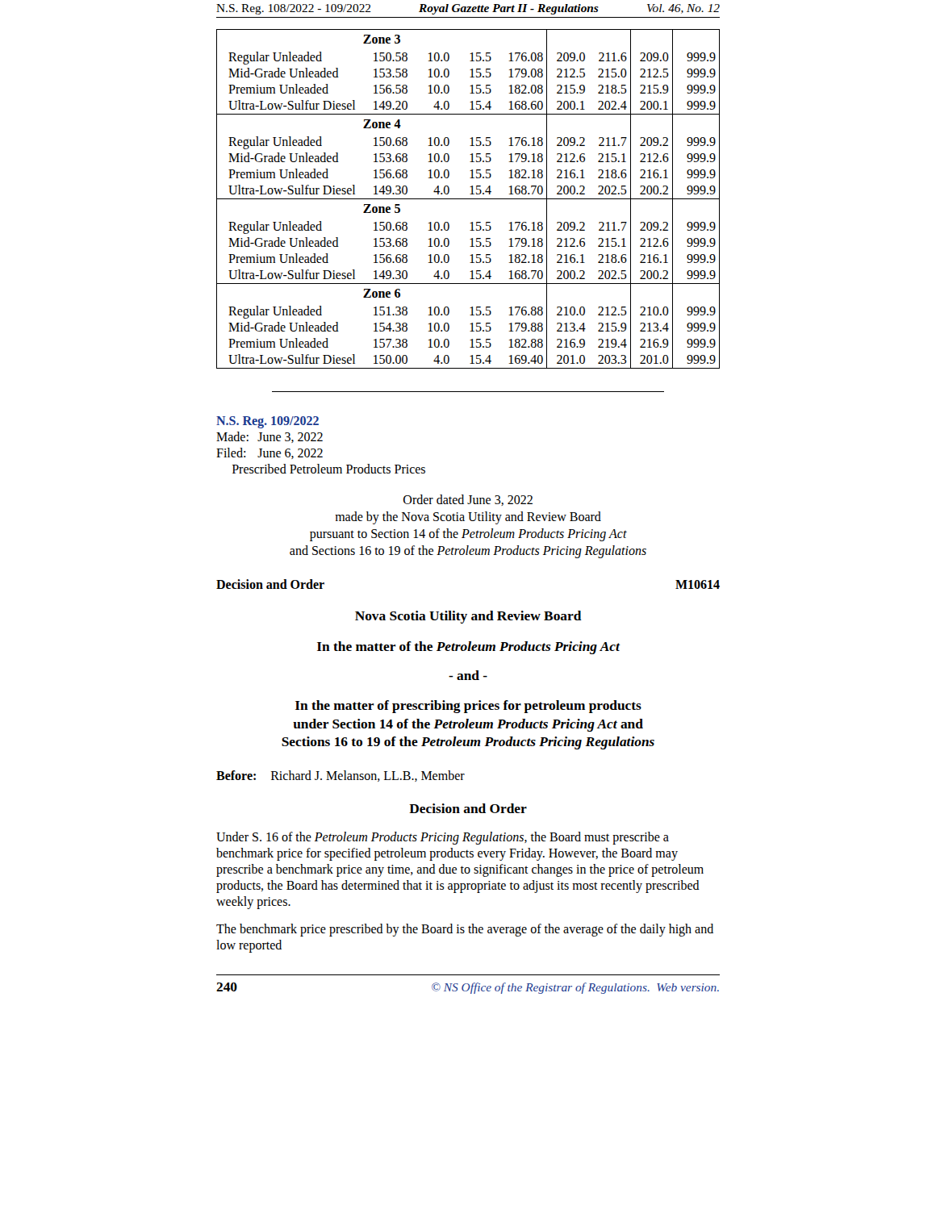N.S. Reg. 108/2022 - 109/2022
Royal Gazette Part II - Regulations
Vol. 46, No. 12
| Zone 3 | | | | |
| Regular Unleaded | 150.58 | 10.0 | 15.5 | 176.08 | 209.0 | 211.6 | 209.0 | 999.9 |
| Mid-Grade Unleaded | 153.58 | 10.0 | 15.5 | 179.08 | 212.5 | 215.0 | 212.5 | 999.9 |
| Premium Unleaded | 156.58 | 10.0 | 15.5 | 182.08 | 215.9 | 218.5 | 215.9 | 999.9 |
| Ultra-Low-Sulfur Diesel | 149.20 | 4.0 | 15.4 | 168.60 | 200.1 | 202.4 | 200.1 | 999.9 |
| Zone 4 | | | | |
| Regular Unleaded | 150.68 | 10.0 | 15.5 | 176.18 | 209.2 | 211.7 | 209.2 | 999.9 |
| Mid-Grade Unleaded | 153.68 | 10.0 | 15.5 | 179.18 | 212.6 | 215.1 | 212.6 | 999.9 |
| Premium Unleaded | 156.68 | 10.0 | 15.5 | 182.18 | 216.1 | 218.6 | 216.1 | 999.9 |
| Ultra-Low-Sulfur Diesel | 149.30 | 4.0 | 15.4 | 168.70 | 200.2 | 202.5 | 200.2 | 999.9 |
| Zone 5 | | | | |
| Regular Unleaded | 150.68 | 10.0 | 15.5 | 176.18 | 209.2 | 211.7 | 209.2 | 999.9 |
| Mid-Grade Unleaded | 153.68 | 10.0 | 15.5 | 179.18 | 212.6 | 215.1 | 212.6 | 999.9 |
| Premium Unleaded | 156.68 | 10.0 | 15.5 | 182.18 | 216.1 | 218.6 | 216.1 | 999.9 |
| Ultra-Low-Sulfur Diesel | 149.30 | 4.0 | 15.4 | 168.70 | 200.2 | 202.5 | 200.2 | 999.9 |
| Zone 6 | | | | |
| Regular Unleaded | 151.38 | 10.0 | 15.5 | 176.88 | 210.0 | 212.5 | 210.0 | 999.9 |
| Mid-Grade Unleaded | 154.38 | 10.0 | 15.5 | 179.88 | 213.4 | 215.9 | 213.4 | 999.9 |
| Premium Unleaded | 157.38 | 10.0 | 15.5 | 182.88 | 216.9 | 219.4 | 216.9 | 999.9 |
| Ultra-Low-Sulfur Diesel | 150.00 | 4.0 | 15.4 | 169.40 | 201.0 | 203.3 | 201.0 | 999.9 |
N.S. Reg. 109/2022
Made: June 3, 2022
Filed: June 6, 2022
Prescribed Petroleum Products Prices
Order dated June 3, 2022
made by the Nova Scotia Utility and Review Board
pursuant to Section 14 of the Petroleum Products Pricing Act
and Sections 16 to 19 of the Petroleum Products Pricing Regulations
Decision and Order
M10614
Nova Scotia Utility and Review Board
In the matter of the Petroleum Products Pricing Act
- and -
In the matter of prescribing prices for petroleum products
under Section 14 of the Petroleum Products Pricing Act and
Sections 16 to 19 of the Petroleum Products Pricing Regulations
Before: Richard J. Melanson, LL.B., Member
Decision and Order
Under S. 16 of the Petroleum Products Pricing Regulations, the Board must prescribe a benchmark price for specified petroleum products every Friday. However, the Board may prescribe a benchmark price any time, and due to significant changes in the price of petroleum products, the Board has determined that it is appropriate to adjust its most recently prescribed weekly prices.
The benchmark price prescribed by the Board is the average of the average of the daily high and low reported
240
© NS Office of the Registrar of Regulations. Web version.